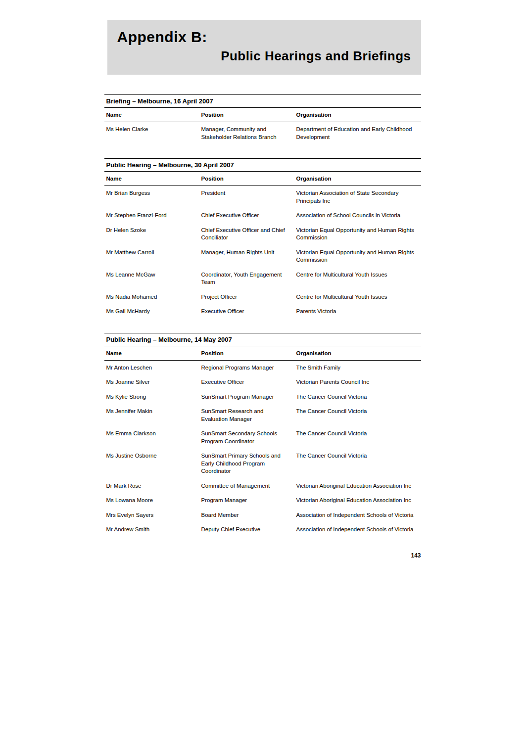Appendix B:
Public Hearings and Briefings
Briefing – Melbourne, 16 April 2007
| Name | Position | Organisation |
| --- | --- | --- |
| Ms Helen Clarke | Manager, Community and Stakeholder Relations Branch | Department of Education and Early Childhood Development |
Public Hearing – Melbourne, 30 April 2007
| Name | Position | Organisation |
| --- | --- | --- |
| Mr Brian Burgess | President | Victorian Association of State Secondary Principals Inc |
| Mr Stephen Franzi-Ford | Chief Executive Officer | Association of School Councils in Victoria |
| Dr Helen Szoke | Chief Executive Officer and Chief Conciliator | Victorian Equal Opportunity and Human Rights Commission |
| Mr Matthew Carroll | Manager, Human Rights Unit | Victorian Equal Opportunity and Human Rights Commission |
| Ms Leanne McGaw | Coordinator, Youth Engagement Team | Centre for Multicultural Youth Issues |
| Ms Nadia Mohamed | Project Officer | Centre for Multicultural Youth Issues |
| Ms Gail McHardy | Executive Officer | Parents Victoria |
Public Hearing – Melbourne, 14 May 2007
| Name | Position | Organisation |
| --- | --- | --- |
| Mr Anton Leschen | Regional Programs Manager | The Smith Family |
| Ms Joanne Silver | Executive Officer | Victorian Parents Council Inc |
| Ms Kylie Strong | SunSmart Program Manager | The Cancer Council Victoria |
| Ms Jennifer Makin | SunSmart Research and Evaluation Manager | The Cancer Council Victoria |
| Ms Emma Clarkson | SunSmart Secondary Schools Program Coordinator | The Cancer Council Victoria |
| Ms Justine Osborne | SunSmart Primary Schools and Early Childhood Program Coordinator | The Cancer Council Victoria |
| Dr Mark Rose | Committee of Management | Victorian Aboriginal Education Association Inc |
| Ms Lowana Moore | Program Manager | Victorian Aboriginal Education Association Inc |
| Mrs Evelyn Sayers | Board Member | Association of Independent Schools of Victoria |
| Mr Andrew Smith | Deputy Chief Executive | Association of Independent Schools of Victoria |
143